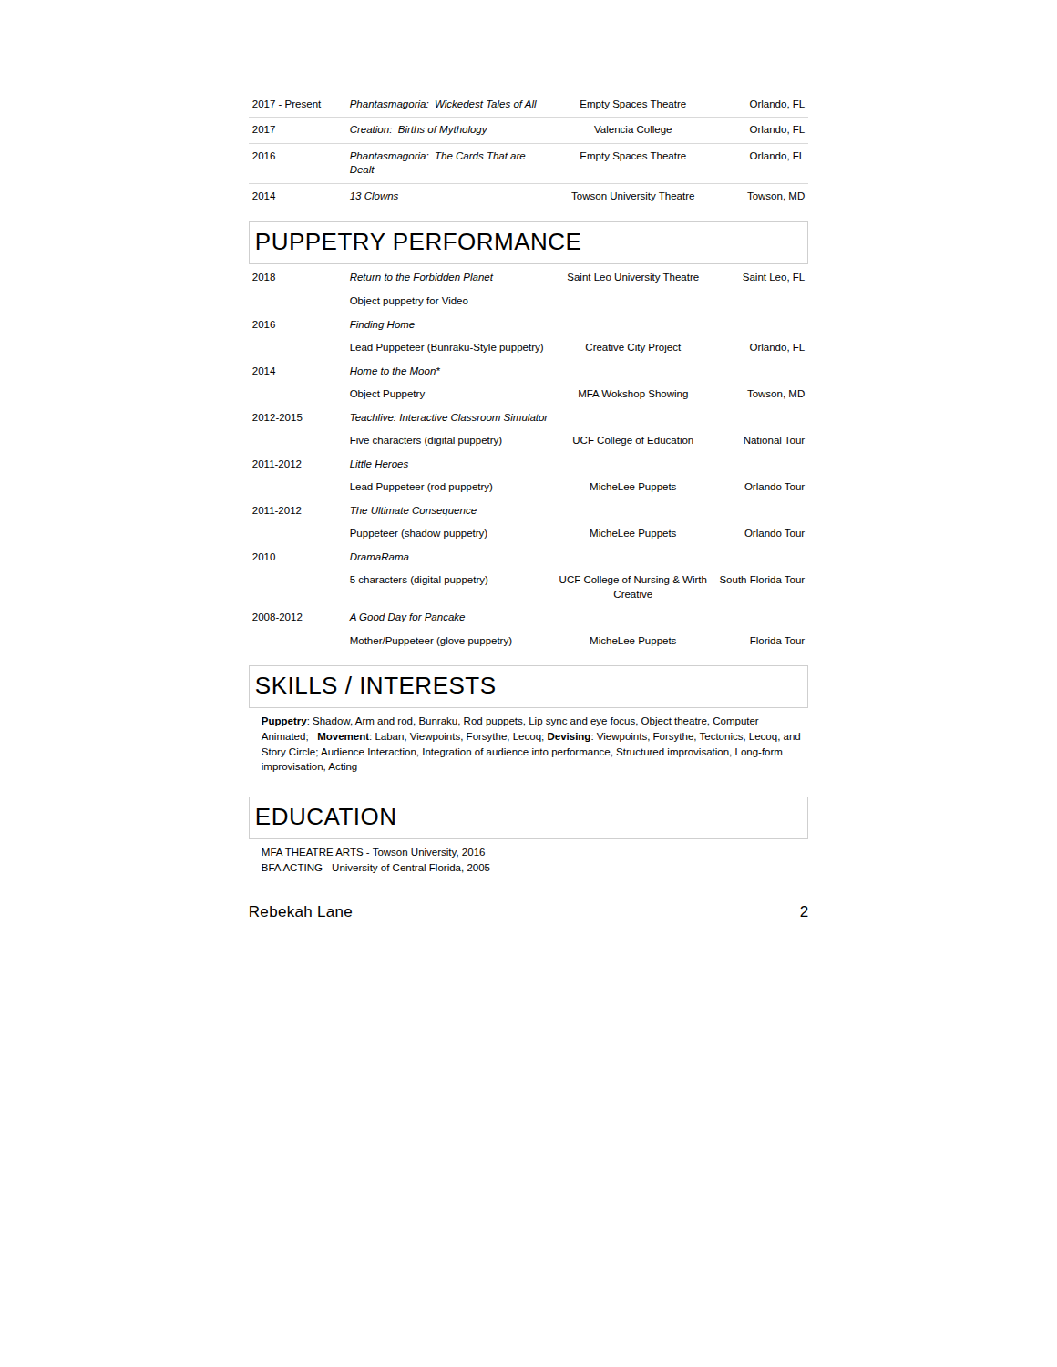| 2017 - Present | Phantasmagoria: Wickedest Tales of All | Empty Spaces Theatre | Orlando, FL |
| 2017 | Creation: Births of Mythology | Valencia College | Orlando, FL |
| 2016 | Phantasmagoria: The Cards That are Dealt | Empty Spaces Theatre | Orlando, FL |
| 2014 | 13 Clowns | Towson University Theatre | Towson, MD |
PUPPETRY PERFORMANCE
| 2018 | Return to the Forbidden Planet | Saint Leo University Theatre | Saint Leo, FL |
| | Object puppetry for Video | | |
| 2016 | Finding Home | | |
| | Lead Puppeteer (Bunraku-Style puppetry) | Creative City Project | Orlando, FL |
| 2014 | Home to the Moon* | | |
| | Object Puppetry | MFA Wokshop Showing | Towson, MD |
| 2012-2015 | Teachlive: Interactive Classroom Simulator | | |
| | Five characters (digital puppetry) | UCF College of Education | National Tour |
| 2011-2012 | Little Heroes | | |
| | Lead Puppeteer (rod puppetry) | MicheLee Puppets | Orlando Tour |
| 2011-2012 | The Ultimate Consequence | | |
| | Puppeteer (shadow puppetry) | MicheLee Puppets | Orlando Tour |
| 2010 | DramaRama | | |
| | 5 characters (digital puppetry) | UCF College of Nursing & Wirth Creative | South Florida Tour |
| 2008-2012 | A Good Day for Pancake | | |
| | Mother/Puppeteer (glove puppetry) | MicheLee Puppets | Florida Tour |
SKILLS / INTERESTS
Puppetry: Shadow, Arm and rod, Bunraku, Rod puppets, Lip sync and eye focus, Object theatre, Computer Animated; Movement: Laban, Viewpoints, Forsythe, Lecoq; Devising: Viewpoints, Forsythe, Tectonics, Lecoq, and Story Circle; Audience Interaction, Integration of audience into performance, Structured improvisation, Long-form improvisation, Acting
EDUCATION
MFA THEATRE ARTS - Towson University, 2016
BFA ACTING - University of Central Florida, 2005
Rebekah Lane 2